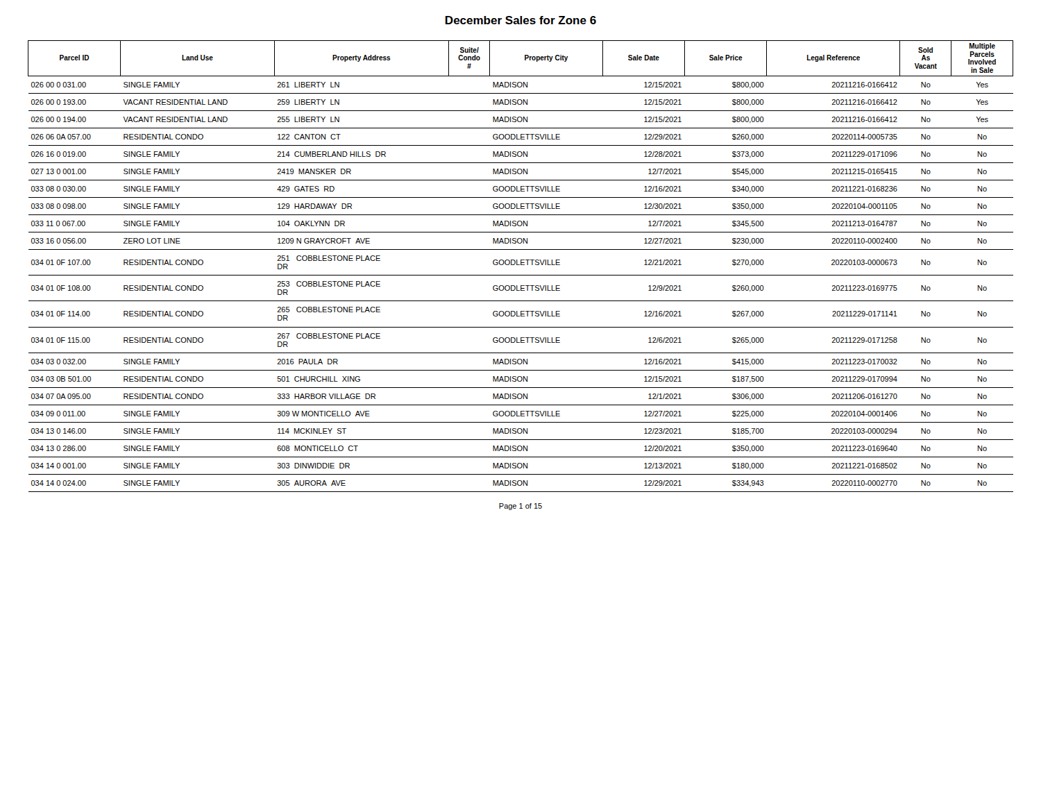December Sales for Zone 6
| Parcel ID | Land Use | Property Address | Suite/ Condo # | Property City | Sale Date | Sale Price | Legal Reference | Sold As Vacant | Multiple Parcels Involved in Sale |
| --- | --- | --- | --- | --- | --- | --- | --- | --- | --- |
| 026 00 0 031.00 | SINGLE FAMILY | 261 LIBERTY LN | | MADISON | 12/15/2021 | $800,000 | 20211216-0166412 | No | Yes |
| 026 00 0 193.00 | VACANT RESIDENTIAL LAND | 259 LIBERTY LN | | MADISON | 12/15/2021 | $800,000 | 20211216-0166412 | No | Yes |
| 026 00 0 194.00 | VACANT RESIDENTIAL LAND | 255 LIBERTY LN | | MADISON | 12/15/2021 | $800,000 | 20211216-0166412 | No | Yes |
| 026 06 0A 057.00 | RESIDENTIAL CONDO | 122 CANTON CT | | GOODLETTSVILLE | 12/29/2021 | $260,000 | 20220114-0005735 | No | No |
| 026 16 0 019.00 | SINGLE FAMILY | 214 CUMBERLAND HILLS DR | | MADISON | 12/28/2021 | $373,000 | 20211229-0171096 | No | No |
| 027 13 0 001.00 | SINGLE FAMILY | 2419 MANSKER DR | | MADISON | 12/7/2021 | $545,000 | 20211215-0165415 | No | No |
| 033 08 0 030.00 | SINGLE FAMILY | 429 GATES RD | | GOODLETTSVILLE | 12/16/2021 | $340,000 | 20211221-0168236 | No | No |
| 033 08 0 098.00 | SINGLE FAMILY | 129 HARDAWAY DR | | GOODLETTSVILLE | 12/30/2021 | $350,000 | 20220104-0001105 | No | No |
| 033 11 0 067.00 | SINGLE FAMILY | 104 OAKLYNN DR | | MADISON | 12/7/2021 | $345,500 | 20211213-0164787 | No | No |
| 033 16 0 056.00 | ZERO LOT LINE | 1209 N GRAYCROFT AVE | | MADISON | 12/27/2021 | $230,000 | 20220110-0002400 | No | No |
| 034 01 0F 107.00 | RESIDENTIAL CONDO | 251 COBBLESTONE PLACE DR | | GOODLETTSVILLE | 12/21/2021 | $270,000 | 20220103-0000673 | No | No |
| 034 01 0F 108.00 | RESIDENTIAL CONDO | 253 COBBLESTONE PLACE DR | | GOODLETTSVILLE | 12/9/2021 | $260,000 | 20211223-0169775 | No | No |
| 034 01 0F 114.00 | RESIDENTIAL CONDO | 265 COBBLESTONE PLACE DR | | GOODLETTSVILLE | 12/16/2021 | $267,000 | 20211229-0171141 | No | No |
| 034 01 0F 115.00 | RESIDENTIAL CONDO | 267 COBBLESTONE PLACE DR | | GOODLETTSVILLE | 12/6/2021 | $265,000 | 20211229-0171258 | No | No |
| 034 03 0 032.00 | SINGLE FAMILY | 2016 PAULA DR | | MADISON | 12/16/2021 | $415,000 | 20211223-0170032 | No | No |
| 034 03 0B 501.00 | RESIDENTIAL CONDO | 501 CHURCHILL XING | | MADISON | 12/15/2021 | $187,500 | 20211229-0170994 | No | No |
| 034 07 0A 095.00 | RESIDENTIAL CONDO | 333 HARBOR VILLAGE DR | | MADISON | 12/1/2021 | $306,000 | 20211206-0161270 | No | No |
| 034 09 0 011.00 | SINGLE FAMILY | 309 W MONTICELLO AVE | | GOODLETTSVILLE | 12/27/2021 | $225,000 | 20220104-0001406 | No | No |
| 034 13 0 146.00 | SINGLE FAMILY | 114 MCKINLEY ST | | MADISON | 12/23/2021 | $185,700 | 20220103-0000294 | No | No |
| 034 13 0 286.00 | SINGLE FAMILY | 608 MONTICELLO CT | | MADISON | 12/20/2021 | $350,000 | 20211223-0169640 | No | No |
| 034 14 0 001.00 | SINGLE FAMILY | 303 DINWIDDIE DR | | MADISON | 12/13/2021 | $180,000 | 20211221-0168502 | No | No |
| 034 14 0 024.00 | SINGLE FAMILY | 305 AURORA AVE | | MADISON | 12/29/2021 | $334,943 | 20220110-0002770 | No | No |
Page 1 of 15